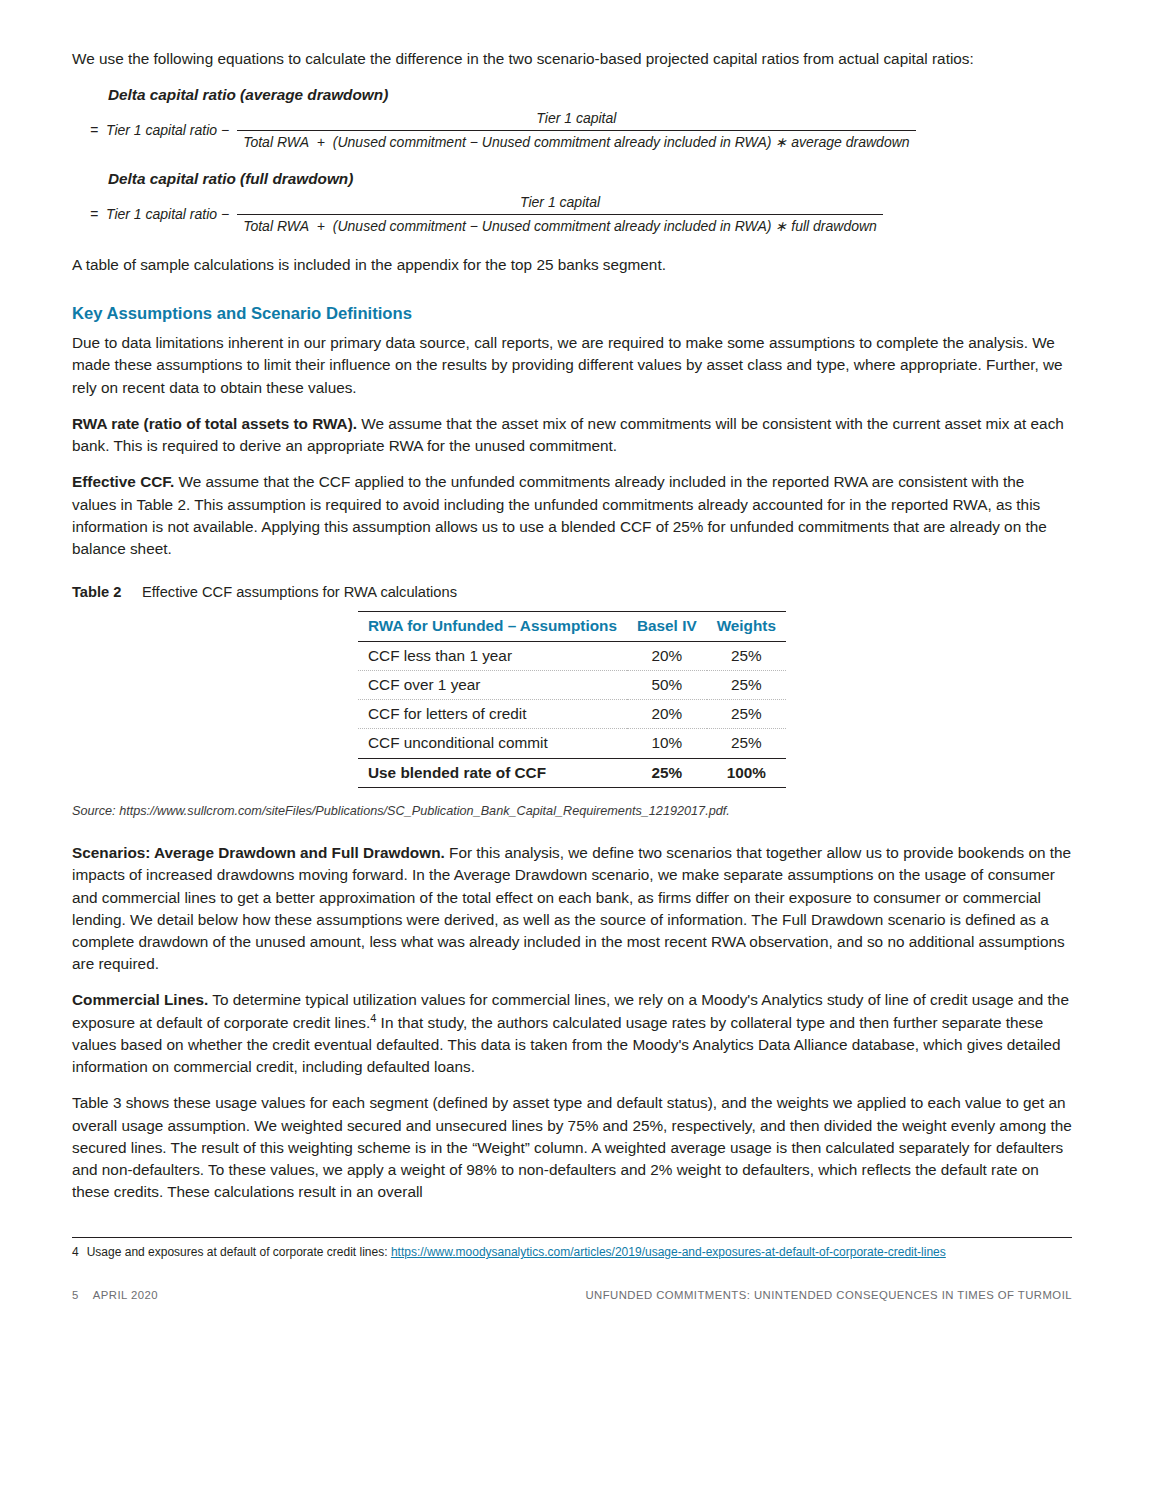We use the following equations to calculate the difference in the two scenario-based projected capital ratios from actual capital ratios:
Delta capital ratio (average drawdown)
= Tier 1 capital ratio − Tier 1 capital Total RWA + (Unused commitment − Unused commitment already included in RWA) ∗ average drawdown
Delta capital ratio (full drawdown)
= Tier 1 capital ratio − Tier 1 capital Total RWA + (Unused commitment − Unused commitment already included in RWA) ∗ full drawdown
A table of sample calculations is included in the appendix for the top 25 banks segment.
Key Assumptions and Scenario Definitions
Due to data limitations inherent in our primary data source, call reports, we are required to make some assumptions to complete the analysis. We made these assumptions to limit their influence on the results by providing different values by asset class and type, where appropriate. Further, we rely on recent data to obtain these values.
RWA rate (ratio of total assets to RWA). We assume that the asset mix of new commitments will be consistent with the current asset mix at each bank. This is required to derive an appropriate RWA for the unused commitment.
Effective CCF. We assume that the CCF applied to the unfunded commitments already included in the reported RWA are consistent with the values in Table 2. This assumption is required to avoid including the unfunded commitments already accounted for in the reported RWA, as this information is not available. Applying this assumption allows us to use a blended CCF of 25% for unfunded commitments that are already on the balance sheet.
Table 2 Effective CCF assumptions for RWA calculations
| RWA for Unfunded – Assumptions | Basel IV | Weights |
| --- | --- | --- |
| CCF less than 1 year | 20% | 25% |
| CCF over 1 year | 50% | 25% |
| CCF for letters of credit | 20% | 25% |
| CCF unconditional commit | 10% | 25% |
| Use blended rate of CCF | 25% | 100% |
Source: https://www.sullcrom.com/siteFiles/Publications/SC_Publication_Bank_Capital_Requirements_12192017.pdf.
Scenarios: Average Drawdown and Full Drawdown. For this analysis, we define two scenarios that together allow us to provide bookends on the impacts of increased drawdowns moving forward. In the Average Drawdown scenario, we make separate assumptions on the usage of consumer and commercial lines to get a better approximation of the total effect on each bank, as firms differ on their exposure to consumer or commercial lending. We detail below how these assumptions were derived, as well as the source of information. The Full Drawdown scenario is defined as a complete drawdown of the unused amount, less what was already included in the most recent RWA observation, and so no additional assumptions are required.
Commercial Lines. To determine typical utilization values for commercial lines, we rely on a Moody's Analytics study of line of credit usage and the exposure at default of corporate credit lines.4 In that study, the authors calculated usage rates by collateral type and then further separate these values based on whether the credit eventual defaulted. This data is taken from the Moody's Analytics Data Alliance database, which gives detailed information on commercial credit, including defaulted loans.
Table 3 shows these usage values for each segment (defined by asset type and default status), and the weights we applied to each value to get an overall usage assumption. We weighted secured and unsecured lines by 75% and 25%, respectively, and then divided the weight evenly among the secured lines. The result of this weighting scheme is in the “Weight” column. A weighted average usage is then calculated separately for defaulters and non-defaulters. To these values, we apply a weight of 98% to non-defaulters and 2% weight to defaulters, which reflects the default rate on these credits. These calculations result in an overall
4 Usage and exposures at default of corporate credit lines: https://www.moodysanalytics.com/articles/2019/usage-and-exposures-at-default-of-corporate-credit-lines
5 APRIL 2020
Unfunded Commitments: Unintended Consequences in Times of Turmoil